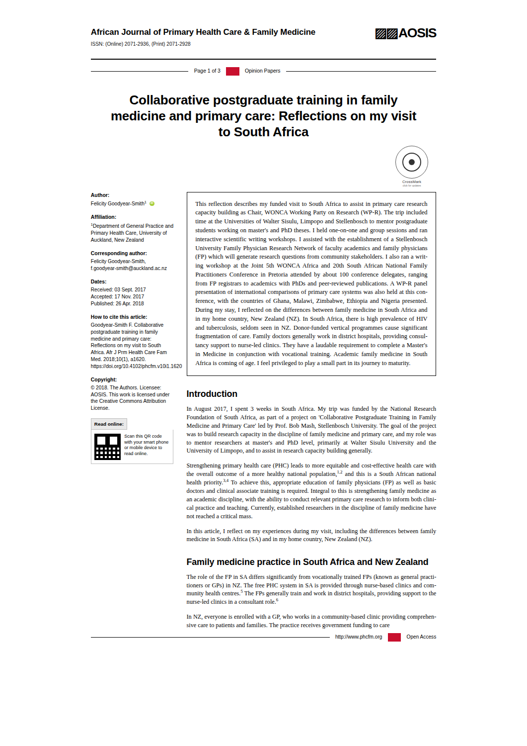African Journal of Primary Health Care & Family Medicine
ISSN: (Online) 2071-2936, (Print) 2071-2928
▨▨AOSIS
Page 1 of 3 Opinion Papers
Collaborative postgraduate training in family medicine and primary care: Reflections on my visit to South Africa
CrossMark
click for updates
Author:
Felicity Goodyear-Smith1
Affiliation:
1Department of General Practice and Primary Health Care, University of Auckland, New Zealand
Corresponding author:
Felicity Goodyear-Smith,
f.goodyear-smith@auckland.ac.nz
Dates:
Received: 03 Sept. 2017
Accepted: 17 Nov. 2017
Published: 26 Apr. 2018
How to cite this article:
Goodyear-Smith F. Collaborative postgraduate training in family medicine and primary care: Reflections on my visit to South Africa. Afr J Prm Health Care Fam Med. 2018;10(1), a1620. https://doi.org/10.4102/phcfm.v10i1.1620
Copyright:
© 2018. The Authors. Licensee: AOSIS. This work is licensed under the Creative Commons Attribution License.
Read online:
Scan this QR code with your smart phone or mobile device to read online.
This reflection describes my funded visit to South Africa to assist in primary care research capacity building as Chair, WONCA Working Party on Research (WP-R). The trip included time at the Universities of Walter Sisulu, Limpopo and Stellenbosch to mentor postgraduate students working on master's and PhD theses. I held one-on-one and group sessions and ran interactive scientific writing workshops. I assisted with the establishment of a Stellenbosch University Family Physician Research Network of faculty academics and family physicians (FP) which will generate research questions from community stakeholders. I also ran a writing workshop at the Joint 5th WONCA Africa and 20th South African National Family Practitioners Conference in Pretoria attended by about 100 conference delegates, ranging from FP registrars to academics with PhDs and peer-reviewed publications. A WP-R panel presentation of international comparisons of primary care systems was also held at this conference, with the countries of Ghana, Malawi, Zimbabwe, Ethiopia and Nigeria presented. During my stay, I reflected on the differences between family medicine in South Africa and in my home country, New Zealand (NZ). In South Africa, there is high prevalence of HIV and tuberculosis, seldom seen in NZ. Donor-funded vertical programmes cause significant fragmentation of care. Family doctors generally work in district hospitals, providing consultancy support to nurse-led clinics. They have a laudable requirement to complete a Master's in Medicine in conjunction with vocational training. Academic family medicine in South Africa is coming of age. I feel privileged to play a small part in its journey to maturity.
Introduction
In August 2017, I spent 3 weeks in South Africa. My trip was funded by the National Research Foundation of South Africa, as part of a project on 'Collaborative Postgraduate Training in Family Medicine and Primary Care' led by Prof. Bob Mash, Stellenbosch University. The goal of the project was to build research capacity in the discipline of family medicine and primary care, and my role was to mentor researchers at master's and PhD level, primarily at Walter Sisulu University and the University of Limpopo, and to assist in research capacity building generally.
Strengthening primary health care (PHC) leads to more equitable and cost-effective health care with the overall outcome of a more healthy national population,1,2 and this is a South African national health priority.3,4 To achieve this, appropriate education of family physicians (FP) as well as basic doctors and clinical associate training is required. Integral to this is strengthening family medicine as an academic discipline, with the ability to conduct relevant primary care research to inform both clinical practice and teaching. Currently, established researchers in the discipline of family medicine have not reached a critical mass.
In this article, I reflect on my experiences during my visit, including the differences between family medicine in South Africa (SA) and in my home country, New Zealand (NZ).
Family medicine practice in South Africa and New Zealand
The role of the FP in SA differs significantly from vocationally trained FPs (known as general practitioners or GPs) in NZ. The free PHC system in SA is provided through nurse-based clinics and community health centres.5 The FPs generally train and work in district hospitals, providing support to the nurse-led clinics in a consultant role.6
In NZ, everyone is enrolled with a GP, who works in a community-based clinic providing comprehensive care to patients and families. The practice receives government funding to care
http://www.phcfm.org Open Access